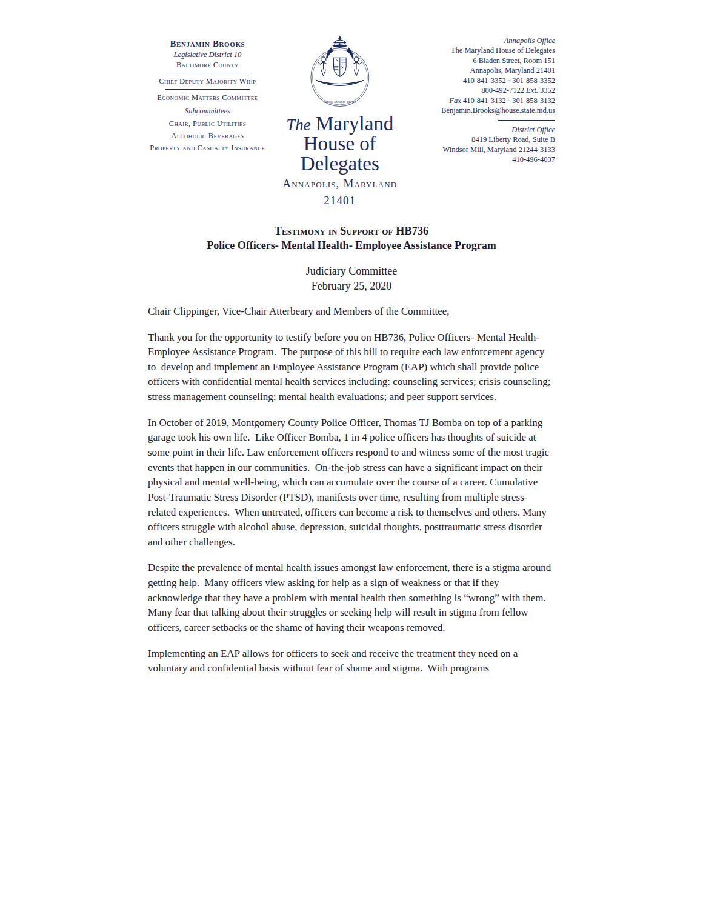Benjamin Brooks
Legislative District 10
Baltimore County
Chief Deputy Majority Whip
Economic Matters Committee
Subcommittees
Chair, Public Utilities
Alcoholic Beverages
Property and Casualty Insurance
SCUTO AMORIS DIVINI
The Maryland House of Delegates
Annapolis, Maryland 21401
Annapolis Office
The Maryland House of Delegates
6 Bladen Street, Room 151
Annapolis, Maryland 21401
410-841-3352 · 301-858-3352
800-492-7122 Ext. 3352
Fax 410-841-3132 · 301-858-3132
Benjamin.Brooks@house.state.md.us
District Office
8419 Liberty Road, Suite B
Windsor Mill, Maryland 21244-3133
410-496-4037
Testimony in Support of HB736
Police Officers- Mental Health- Employee Assistance Program
Judiciary Committee
February 25, 2020
Chair Clippinger, Vice-Chair Atterbeary and Members of the Committee,
Thank you for the opportunity to testify before you on HB736, Police Officers- Mental Health- Employee Assistance Program. The purpose of this bill to require each law enforcement agency to develop and implement an Employee Assistance Program (EAP) which shall provide police officers with confidential mental health services including: counseling services; crisis counseling; stress management counseling; mental health evaluations; and peer support services.
In October of 2019, Montgomery County Police Officer, Thomas TJ Bomba on top of a parking garage took his own life. Like Officer Bomba, 1 in 4 police officers has thoughts of suicide at some point in their life. Law enforcement officers respond to and witness some of the most tragic events that happen in our communities. On-the-job stress can have a significant impact on their physical and mental well-being, which can accumulate over the course of a career. Cumulative Post-Traumatic Stress Disorder (PTSD), manifests over time, resulting from multiple stress-related experiences. When untreated, officers can become a risk to themselves and others. Many officers struggle with alcohol abuse, depression, suicidal thoughts, posttraumatic stress disorder and other challenges.
Despite the prevalence of mental health issues amongst law enforcement, there is a stigma around getting help. Many officers view asking for help as a sign of weakness or that if they acknowledge that they have a problem with mental health then something is “wrong” with them. Many fear that talking about their struggles or seeking help will result in stigma from fellow officers, career setbacks or the shame of having their weapons removed.
Implementing an EAP allows for officers to seek and receive the treatment they need on a voluntary and confidential basis without fear of shame and stigma. With programs